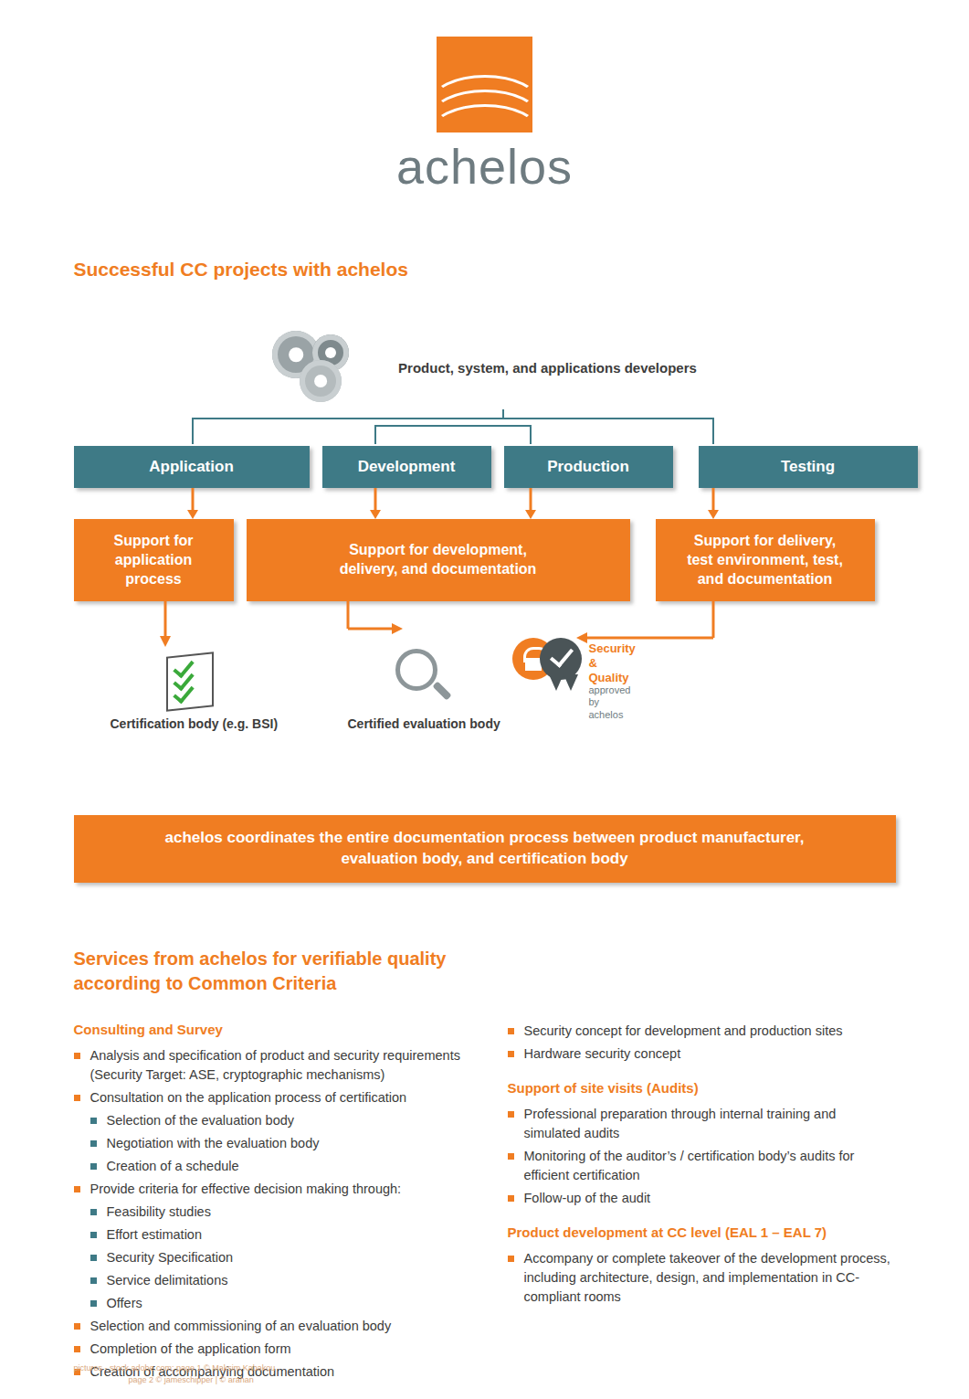achelos
Successful CC projects with achelos
Product, system, and applications developers
Application
Development
Production
Testing
Support for
application
process
Support for development,
delivery, and documentation
Support for delivery,
test environment, test,
and documentation
Certification body (e.g. BSI)
Certified evaluation body
Security & Quality
approved by achelos
achelos coordinates the entire documentation process between product manufacturer,
evaluation body, and certification body
Services from achelos for verifiable quality
according to Common Criteria
Consulting and Survey
Analysis and specification of product and security requirements (Security Target: ASE, cryptographic mechanisms)
Consultation on the application process of certification
Selection of the evaluation body
Negotiation with the evaluation body
Creation of a schedule
Provide criteria for effective decision making through:
Feasibility studies
Effort estimation
Security Specification
Service delimitations
Offers
Selection and commissioning of an evaluation body
Completion of the application form
Creation of accompanying documentation
Security concept for development and production sites
Hardware security concept
Support of site visits (Audits)
Professional preparation through internal training and simulated audits
Monitoring of the auditor’s / certification body’s audits for efficient certification
Follow-up of the audit
Product development at CC level (EAL 1 – EAL 7)
Accompany or complete takeover of the development process, including architecture, design, and implementation in CC-compliant rooms
pictures - stock.adobe.com: page 1 © Maksim Kabakou
page 2 © jameschipper | © arahan